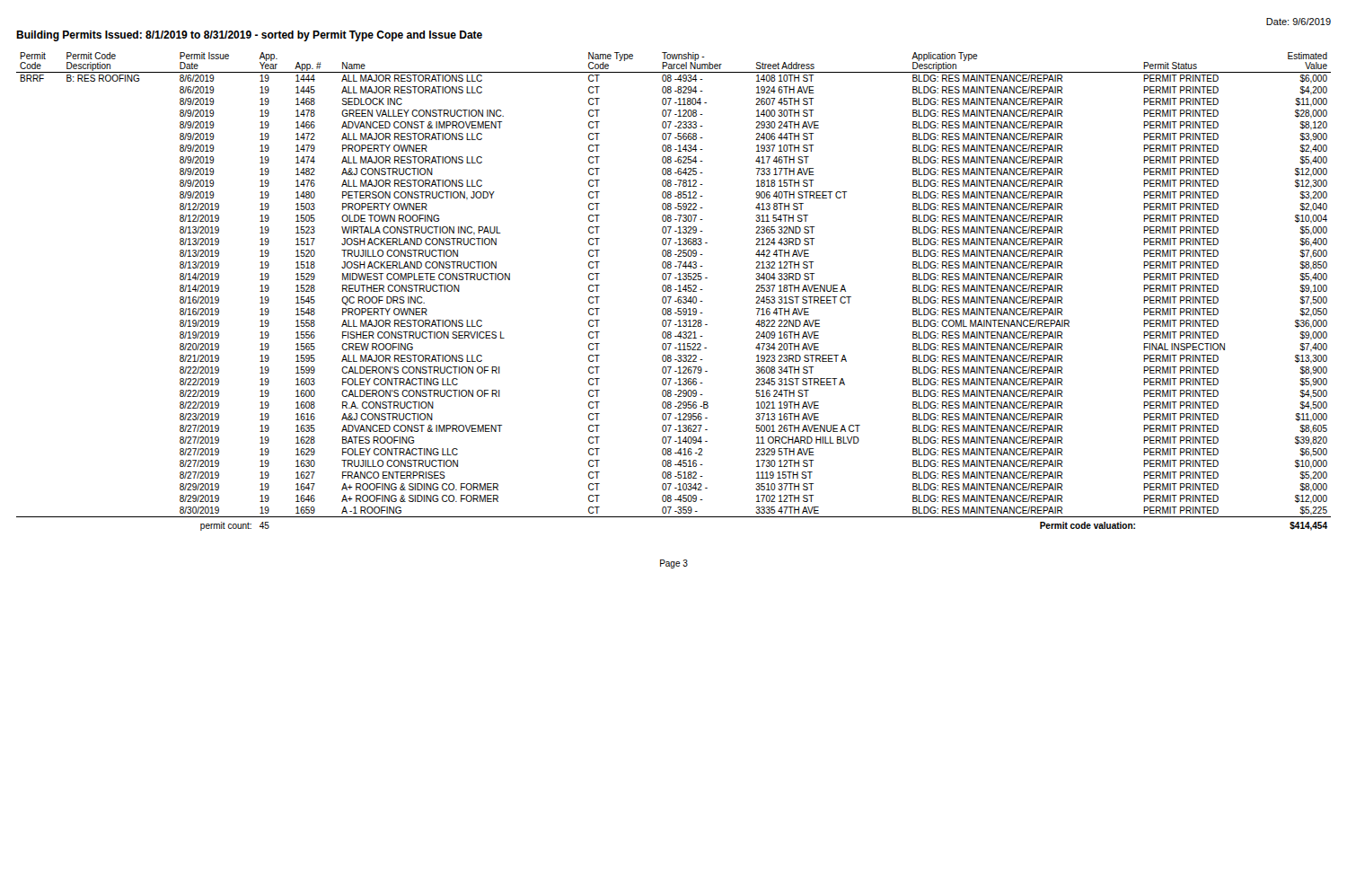Date: 9/6/2019
Building Permits Issued: 8/1/2019 to 8/31/2019 - sorted by Permit Type Cope and Issue Date
| Permit Code | Permit Code Description | Permit Issue Date | App. Year | App. # | Name | Name Type Code | Township - Parcel Number | Street Address | Application Type Description | Permit Status | Estimated Value |
| --- | --- | --- | --- | --- | --- | --- | --- | --- | --- | --- | --- |
| BRRF | B: RES ROOFING | 8/6/2019 | 19 | 1444 | ALL MAJOR RESTORATIONS LLC | CT | 08 -4934 - | 1408 10TH ST | BLDG: RES MAINTENANCE/REPAIR | PERMIT PRINTED | $6,000 |
| | | 8/6/2019 | 19 | 1445 | ALL MAJOR RESTORATIONS LLC | CT | 08 -8294 - | 1924 6TH AVE | BLDG: RES MAINTENANCE/REPAIR | PERMIT PRINTED | $4,200 |
| | | 8/9/2019 | 19 | 1468 | SEDLOCK INC | CT | 07 -11804 - | 2607 45TH ST | BLDG: RES MAINTENANCE/REPAIR | PERMIT PRINTED | $11,000 |
| | | 8/9/2019 | 19 | 1478 | GREEN VALLEY CONSTRUCTION INC. | CT | 07 -1208 - | 1400 30TH ST | BLDG: RES MAINTENANCE/REPAIR | PERMIT PRINTED | $28,000 |
| | | 8/9/2019 | 19 | 1466 | ADVANCED CONST & IMPROVEMENT | CT | 07 -2333 - | 2930 24TH AVE | BLDG: RES MAINTENANCE/REPAIR | PERMIT PRINTED | $8,120 |
| | | 8/9/2019 | 19 | 1472 | ALL MAJOR RESTORATIONS LLC | CT | 07 -5668 - | 2406 44TH ST | BLDG: RES MAINTENANCE/REPAIR | PERMIT PRINTED | $3,900 |
| | | 8/9/2019 | 19 | 1479 | PROPERTY OWNER | CT | 08 -1434 - | 1937 10TH ST | BLDG: RES MAINTENANCE/REPAIR | PERMIT PRINTED | $2,400 |
| | | 8/9/2019 | 19 | 1474 | ALL MAJOR RESTORATIONS LLC | CT | 08 -6254 - | 417 46TH ST | BLDG: RES MAINTENANCE/REPAIR | PERMIT PRINTED | $5,400 |
| | | 8/9/2019 | 19 | 1482 | A&J CONSTRUCTION | CT | 08 -6425 - | 733 17TH AVE | BLDG: RES MAINTENANCE/REPAIR | PERMIT PRINTED | $12,000 |
| | | 8/9/2019 | 19 | 1476 | ALL MAJOR RESTORATIONS LLC | CT | 08 -7812 - | 1818 15TH ST | BLDG: RES MAINTENANCE/REPAIR | PERMIT PRINTED | $12,300 |
| | | 8/9/2019 | 19 | 1480 | PETERSON CONSTRUCTION, JODY | CT | 08 -8512 - | 906 40TH STREET CT | BLDG: RES MAINTENANCE/REPAIR | PERMIT PRINTED | $3,200 |
| | | 8/12/2019 | 19 | 1503 | PROPERTY OWNER | CT | 08 -5922 - | 413 8TH ST | BLDG: RES MAINTENANCE/REPAIR | PERMIT PRINTED | $2,040 |
| | | 8/12/2019 | 19 | 1505 | OLDE TOWN ROOFING | CT | 08 -7307 - | 311 54TH ST | BLDG: RES MAINTENANCE/REPAIR | PERMIT PRINTED | $10,004 |
| | | 8/13/2019 | 19 | 1523 | WIRTALA CONSTRUCTION INC, PAUL | CT | 07 -1329 - | 2365 32ND ST | BLDG: RES MAINTENANCE/REPAIR | PERMIT PRINTED | $5,000 |
| | | 8/13/2019 | 19 | 1517 | JOSH ACKERLAND CONSTRUCTION | CT | 07 -13683 - | 2124 43RD ST | BLDG: RES MAINTENANCE/REPAIR | PERMIT PRINTED | $6,400 |
| | | 8/13/2019 | 19 | 1520 | TRUJILLO CONSTRUCTION | CT | 08 -2509 - | 442 4TH AVE | BLDG: RES MAINTENANCE/REPAIR | PERMIT PRINTED | $7,600 |
| | | 8/13/2019 | 19 | 1518 | JOSH ACKERLAND CONSTRUCTION | CT | 08 -7443 - | 2132 12TH ST | BLDG: RES MAINTENANCE/REPAIR | PERMIT PRINTED | $8,850 |
| | | 8/14/2019 | 19 | 1529 | MIDWEST COMPLETE CONSTRUCTION | CT | 07 -13525 - | 3404 33RD ST | BLDG: RES MAINTENANCE/REPAIR | PERMIT PRINTED | $5,400 |
| | | 8/14/2019 | 19 | 1528 | REUTHER CONSTRUCTION | CT | 08 -1452 - | 2537 18TH AVENUE A | BLDG: RES MAINTENANCE/REPAIR | PERMIT PRINTED | $9,100 |
| | | 8/16/2019 | 19 | 1545 | QC ROOF DRS INC. | CT | 07 -6340 - | 2453 31ST STREET CT | BLDG: RES MAINTENANCE/REPAIR | PERMIT PRINTED | $7,500 |
| | | 8/16/2019 | 19 | 1548 | PROPERTY OWNER | CT | 08 -5919 - | 716 4TH AVE | BLDG: RES MAINTENANCE/REPAIR | PERMIT PRINTED | $2,050 |
| | | 8/19/2019 | 19 | 1558 | ALL MAJOR RESTORATIONS LLC | CT | 07 -13128 - | 4822 22ND AVE | BLDG: COML MAINTENANCE/REPAIR | PERMIT PRINTED | $36,000 |
| | | 8/19/2019 | 19 | 1556 | FISHER CONSTRUCTION SERVICES L | CT | 08 -4321 - | 2409 16TH AVE | BLDG: RES MAINTENANCE/REPAIR | PERMIT PRINTED | $9,000 |
| | | 8/20/2019 | 19 | 1565 | CREW ROOFING | CT | 07 -11522 - | 4734 20TH AVE | BLDG: RES MAINTENANCE/REPAIR | FINAL INSPECTION | $7,400 |
| | | 8/21/2019 | 19 | 1595 | ALL MAJOR RESTORATIONS LLC | CT | 08 -3322 - | 1923 23RD STREET A | BLDG: RES MAINTENANCE/REPAIR | PERMIT PRINTED | $13,300 |
| | | 8/22/2019 | 19 | 1599 | CALDERON'S CONSTRUCTION OF RI | CT | 07 -12679 - | 3608 34TH ST | BLDG: RES MAINTENANCE/REPAIR | PERMIT PRINTED | $8,900 |
| | | 8/22/2019 | 19 | 1603 | FOLEY CONTRACTING LLC | CT | 07 -1366 - | 2345 31ST STREET A | BLDG: RES MAINTENANCE/REPAIR | PERMIT PRINTED | $5,900 |
| | | 8/22/2019 | 19 | 1600 | CALDERON'S CONSTRUCTION OF RI | CT | 08 -2909 - | 516 24TH ST | BLDG: RES MAINTENANCE/REPAIR | PERMIT PRINTED | $4,500 |
| | | 8/22/2019 | 19 | 1608 | R.A. CONSTRUCTION | CT | 08 -2956 -B | 1021 19TH AVE | BLDG: RES MAINTENANCE/REPAIR | PERMIT PRINTED | $4,500 |
| | | 8/23/2019 | 19 | 1616 | A&J CONSTRUCTION | CT | 07 -12956 - | 3713 16TH AVE | BLDG: RES MAINTENANCE/REPAIR | PERMIT PRINTED | $11,000 |
| | | 8/27/2019 | 19 | 1635 | ADVANCED CONST & IMPROVEMENT | CT | 07 -13627 - | 5001 26TH AVENUE A CT | BLDG: RES MAINTENANCE/REPAIR | PERMIT PRINTED | $8,605 |
| | | 8/27/2019 | 19 | 1628 | BATES ROOFING | CT | 07 -14094 - | 11 ORCHARD HILL BLVD | BLDG: RES MAINTENANCE/REPAIR | PERMIT PRINTED | $39,820 |
| | | 8/27/2019 | 19 | 1629 | FOLEY CONTRACTING LLC | CT | 08 -416 -2 | 2329 5TH AVE | BLDG: RES MAINTENANCE/REPAIR | PERMIT PRINTED | $6,500 |
| | | 8/27/2019 | 19 | 1630 | TRUJILLO CONSTRUCTION | CT | 08 -4516 - | 1730 12TH ST | BLDG: RES MAINTENANCE/REPAIR | PERMIT PRINTED | $10,000 |
| | | 8/27/2019 | 19 | 1627 | FRANCO ENTERPRISES | CT | 08 -5182 - | 1119 15TH ST | BLDG: RES MAINTENANCE/REPAIR | PERMIT PRINTED | $5,200 |
| | | 8/29/2019 | 19 | 1647 | A+ ROOFING & SIDING CO. FORMER | CT | 07 -10342 - | 3510 37TH ST | BLDG: RES MAINTENANCE/REPAIR | PERMIT PRINTED | $8,000 |
| | | 8/29/2019 | 19 | 1646 | A+ ROOFING & SIDING CO. FORMER | CT | 08 -4509 - | 1702 12TH ST | BLDG: RES MAINTENANCE/REPAIR | PERMIT PRINTED | $12,000 |
| | | 8/30/2019 | 19 | 1659 | A -1 ROOFING | CT | 07 -359 - | 3335 47TH AVE | BLDG: RES MAINTENANCE/REPAIR | PERMIT PRINTED | $5,225 |
| permit count: | 45 | Permit code valuation: | | $414,454 |
Page 3